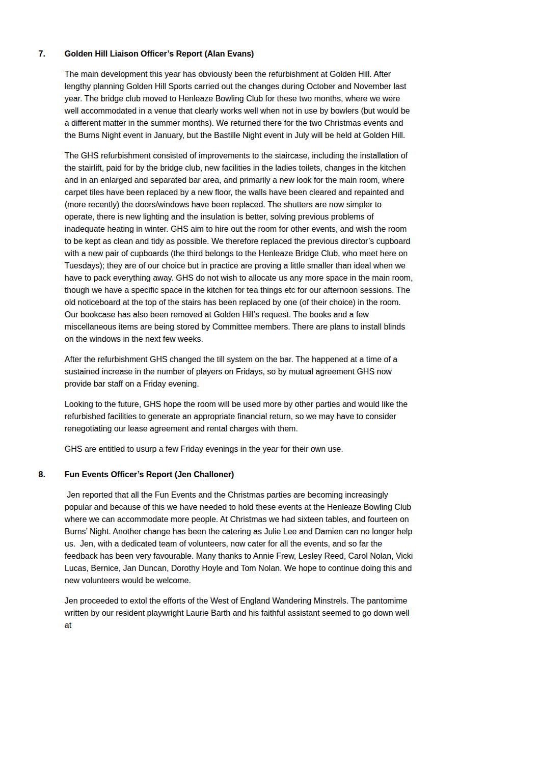7. Golden Hill Liaison Officer’s Report (Alan Evans)
The main development this year has obviously been the refurbishment at Golden Hill. After lengthy planning Golden Hill Sports carried out the changes during October and November last year. The bridge club moved to Henleaze Bowling Club for these two months, where we were well accommodated in a venue that clearly works well when not in use by bowlers (but would be a different matter in the summer months). We returned there for the two Christmas events and the Burns Night event in January, but the Bastille Night event in July will be held at Golden Hill.
The GHS refurbishment consisted of improvements to the staircase, including the installation of the stairlift, paid for by the bridge club, new facilities in the ladies toilets, changes in the kitchen and in an enlarged and separated bar area, and primarily a new look for the main room, where carpet tiles have been replaced by a new floor, the walls have been cleared and repainted and (more recently) the doors/windows have been replaced. The shutters are now simpler to operate, there is new lighting and the insulation is better, solving previous problems of inadequate heating in winter. GHS aim to hire out the room for other events, and wish the room to be kept as clean and tidy as possible. We therefore replaced the previous director’s cupboard with a new pair of cupboards (the third belongs to the Henleaze Bridge Club, who meet here on Tuesdays); they are of our choice but in practice are proving a little smaller than ideal when we have to pack everything away. GHS do not wish to allocate us any more space in the main room, though we have a specific space in the kitchen for tea things etc for our afternoon sessions. The old noticeboard at the top of the stairs has been replaced by one (of their choice) in the room. Our bookcase has also been removed at Golden Hill’s request. The books and a few miscellaneous items are being stored by Committee members. There are plans to install blinds on the windows in the next few weeks.
After the refurbishment GHS changed the till system on the bar. The happened at a time of a sustained increase in the number of players on Fridays, so by mutual agreement GHS now provide bar staff on a Friday evening.
Looking to the future, GHS hope the room will be used more by other parties and would like the refurbished facilities to generate an appropriate financial return, so we may have to consider renegotiating our lease agreement and rental charges with them.
GHS are entitled to usurp a few Friday evenings in the year for their own use.
8. Fun Events Officer’s Report (Jen Challoner)
Jen reported that all the Fun Events and the Christmas parties are becoming increasingly popular and because of this we have needed to hold these events at the Henleaze Bowling Club where we can accommodate more people. At Christmas we had sixteen tables, and fourteen on Burns’ Night. Another change has been the catering as Julie Lee and Damien can no longer help us. Jen, with a dedicated team of volunteers, now cater for all the events, and so far the feedback has been very favourable. Many thanks to Annie Frew, Lesley Reed, Carol Nolan, Vicki Lucas, Bernice, Jan Duncan, Dorothy Hoyle and Tom Nolan. We hope to continue doing this and new volunteers would be welcome.
Jen proceeded to extol the efforts of the West of England Wandering Minstrels. The pantomime written by our resident playwright Laurie Barth and his faithful assistant seemed to go down well at